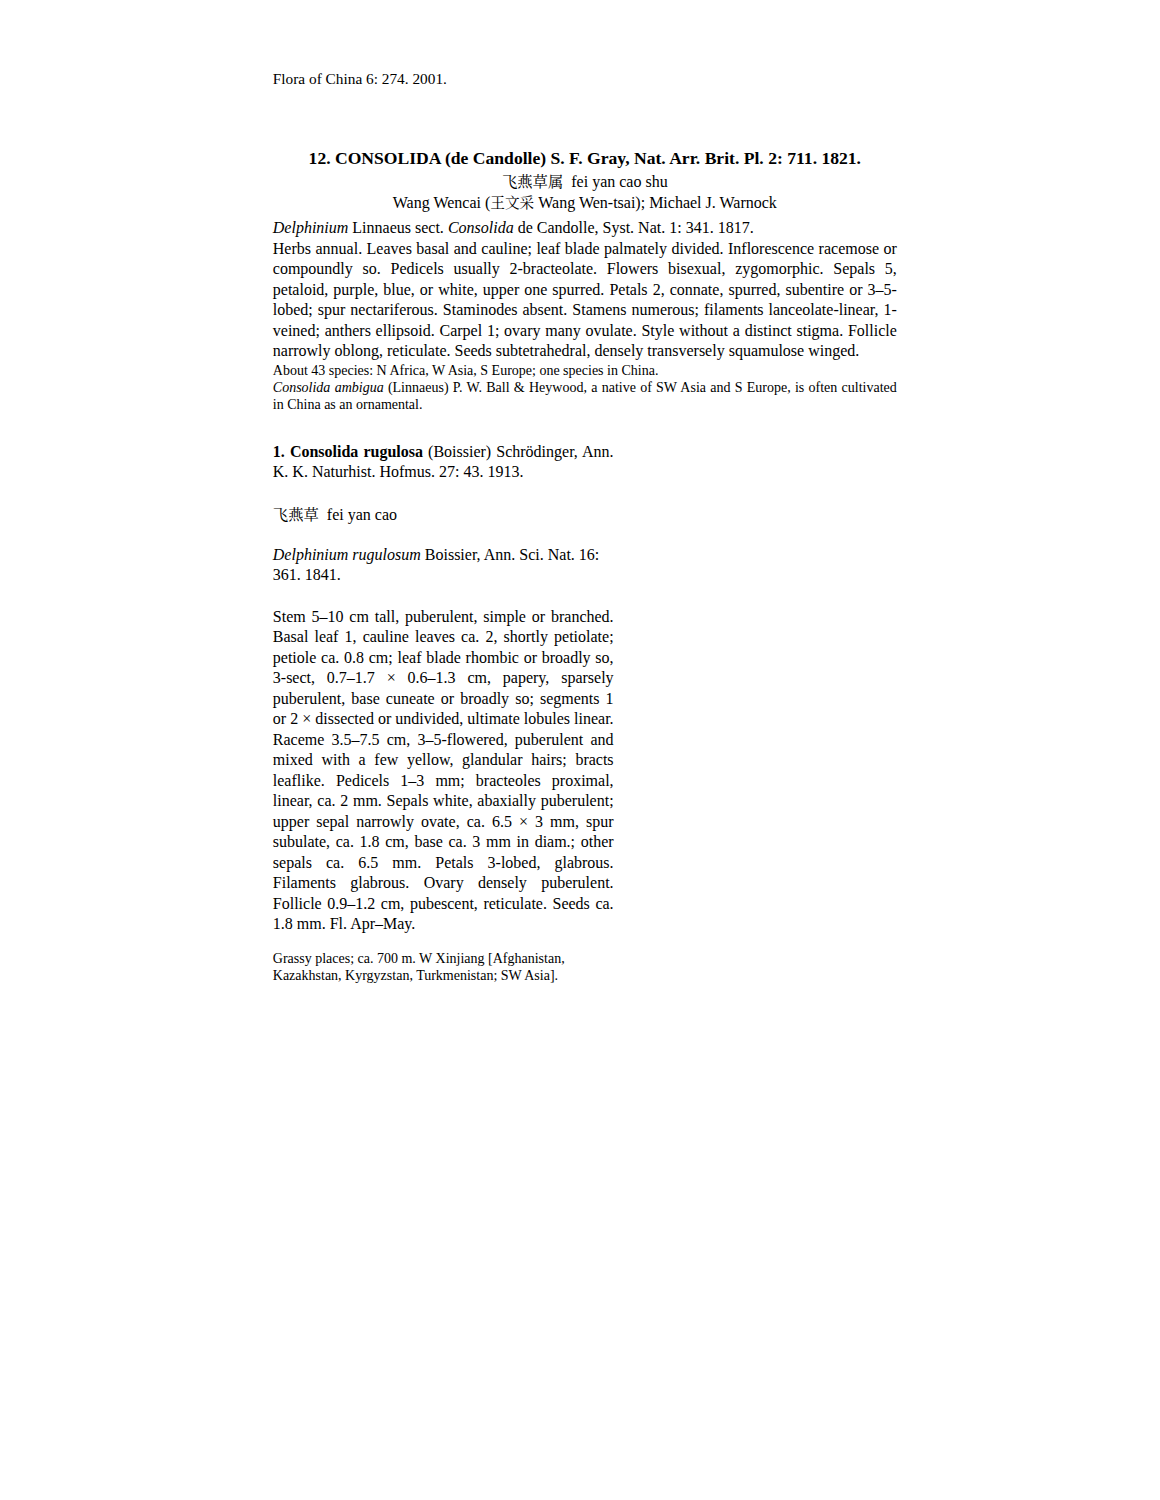Flora of China 6: 274. 2001.
12. CONSOLIDA (de Candolle) S. F. Gray, Nat. Arr. Brit. Pl. 2: 711. 1821.
飞燕草属 fei yan cao shu
Wang Wencai (王文采 Wang Wen-tsai); Michael J. Warnock
Delphinium Linnaeus sect. Consolida de Candolle, Syst. Nat. 1: 341. 1817.
Herbs annual. Leaves basal and cauline; leaf blade palmately divided. Inflorescence racemose or compoundly so. Pedicels usually 2-bracteolate. Flowers bisexual, zygomorphic. Sepals 5, petaloid, purple, blue, or white, upper one spurred. Petals 2, connate, spurred, subentire or 3–5-lobed; spur nectariferous. Staminodes absent. Stamens numerous; filaments lanceolate-linear, 1-veined; anthers ellipsoid. Carpel 1; ovary many ovulate. Style without a distinct stigma. Follicle narrowly oblong, reticulate. Seeds subtetrahedral, densely transversely squamulose winged.
About 43 species: N Africa, W Asia, S Europe; one species in China.
Consolida ambigua (Linnaeus) P. W. Ball & Heywood, a native of SW Asia and S Europe, is often cultivated in China as an ornamental.
1. Consolida rugulosa (Boissier) Schrödinger, Ann. K. K. Naturhist. Hofmus. 27: 43. 1913.
飞燕草 fei yan cao
Delphinium rugulosum Boissier, Ann. Sci. Nat. 16: 361. 1841.
Stem 5–10 cm tall, puberulent, simple or branched. Basal leaf 1, cauline leaves ca. 2, shortly petiolate; petiole ca. 0.8 cm; leaf blade rhombic or broadly so, 3-sect, 0.7–1.7 × 0.6–1.3 cm, papery, sparsely puberulent, base cuneate or broadly so; segments 1 or 2 × dissected or undivided, ultimate lobules linear. Raceme 3.5–7.5 cm, 3–5-flowered, puberulent and mixed with a few yellow, glandular hairs; bracts leaflike. Pedicels 1–3 mm; bracteoles proximal, linear, ca. 2 mm. Sepals white, abaxially puberulent; upper sepal narrowly ovate, ca. 6.5 × 3 mm, spur subulate, ca. 1.8 cm, base ca. 3 mm in diam.; other sepals ca. 6.5 mm. Petals 3-lobed, glabrous. Filaments glabrous. Ovary densely puberulent. Follicle 0.9–1.2 cm, pubescent, reticulate. Seeds ca. 1.8 mm. Fl. Apr–May.
Grassy places; ca. 700 m. W Xinjiang [Afghanistan, Kazakhstan, Kyrgyzstan, Turkmenistan; SW Asia].